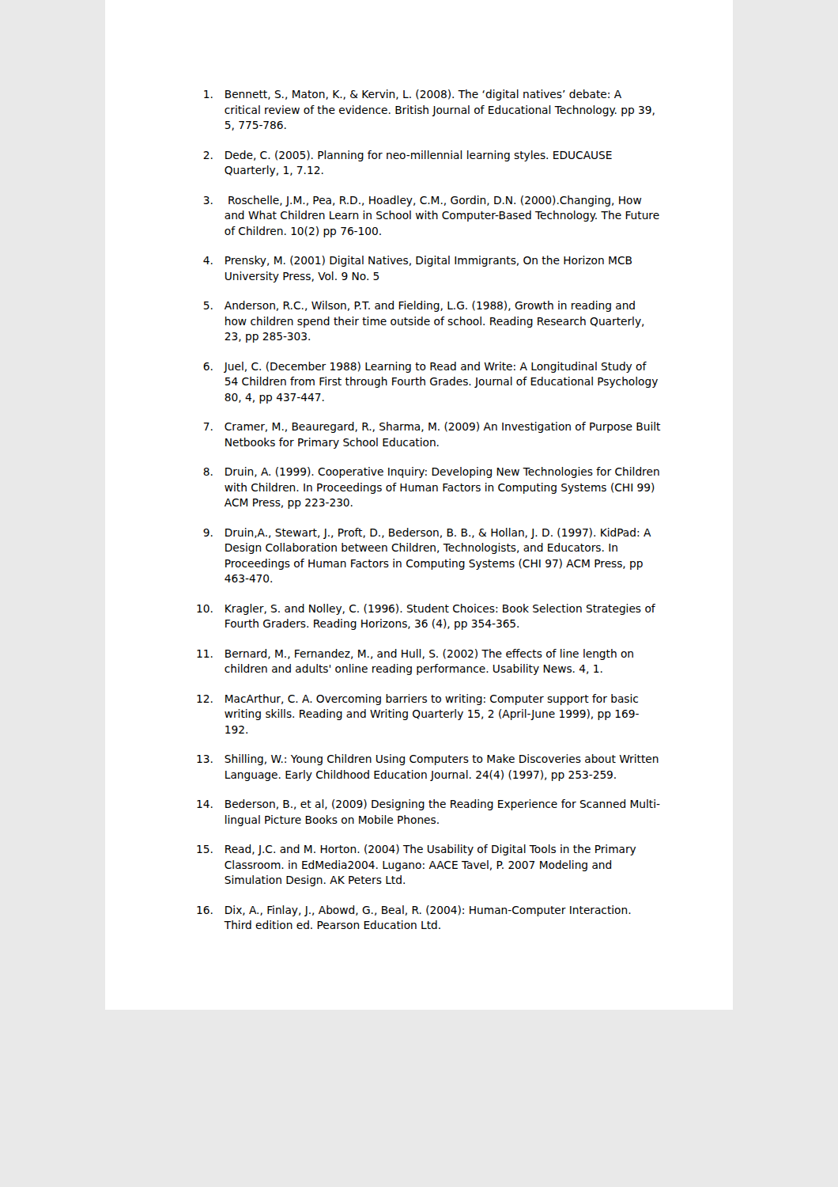Bennett, S., Maton, K., & Kervin, L. (2008). The ‘digital natives’ debate: A critical review of the evidence. British Journal of Educational Technology. pp 39, 5, 775-786.
Dede, C. (2005). Planning for neo-millennial learning styles. EDUCAUSE Quarterly, 1, 7.12.
Roschelle, J.M., Pea, R.D., Hoadley, C.M., Gordin, D.N. (2000).Changing, How and What Children Learn in School with Computer-Based Technology. The Future of Children. 10(2) pp 76-100.
Prensky, M. (2001) Digital Natives, Digital Immigrants, On the Horizon MCB University Press, Vol. 9 No. 5
Anderson, R.C., Wilson, P.T. and Fielding, L.G. (1988), Growth in reading and how children spend their time outside of school. Reading Research Quarterly, 23, pp 285-303.
Juel, C. (December 1988) Learning to Read and Write: A Longitudinal Study of 54 Children from First through Fourth Grades. Journal of Educational Psychology 80, 4, pp 437-447.
Cramer, M., Beauregard, R., Sharma, M. (2009) An Investigation of Purpose Built Netbooks for Primary School Education.
Druin, A. (1999). Cooperative Inquiry: Developing New Technologies for Children with Children. In Proceedings of Human Factors in Computing Systems (CHI 99) ACM Press, pp 223-230.
Druin,A., Stewart, J., Proft, D., Bederson, B. B., & Hollan, J. D. (1997). KidPad: A Design Collaboration between Children, Technologists, and Educators. In Proceedings of Human Factors in Computing Systems (CHI 97) ACM Press, pp 463-470.
Kragler, S. and Nolley, C. (1996). Student Choices: Book Selection Strategies of Fourth Graders. Reading Horizons, 36 (4), pp 354-365.
Bernard, M., Fernandez, M., and Hull, S. (2002) The effects of line length on children and adults' online reading performance. Usability News. 4, 1.
MacArthur, C. A. Overcoming barriers to writing: Computer support for basic writing skills. Reading and Writing Quarterly 15, 2 (April-June 1999), pp 169-192.
Shilling, W.: Young Children Using Computers to Make Discoveries about Written Language. Early Childhood Education Journal. 24(4) (1997), pp 253-259.
Bederson, B., et al, (2009) Designing the Reading Experience for Scanned Multi-lingual Picture Books on Mobile Phones.
Read, J.C. and M. Horton. (2004) The Usability of Digital Tools in the Primary Classroom. in EdMedia2004. Lugano: AACE Tavel, P. 2007 Modeling and Simulation Design. AK Peters Ltd.
Dix, A., Finlay, J., Abowd, G., Beal, R. (2004): Human-Computer Interaction. Third edition ed. Pearson Education Ltd.